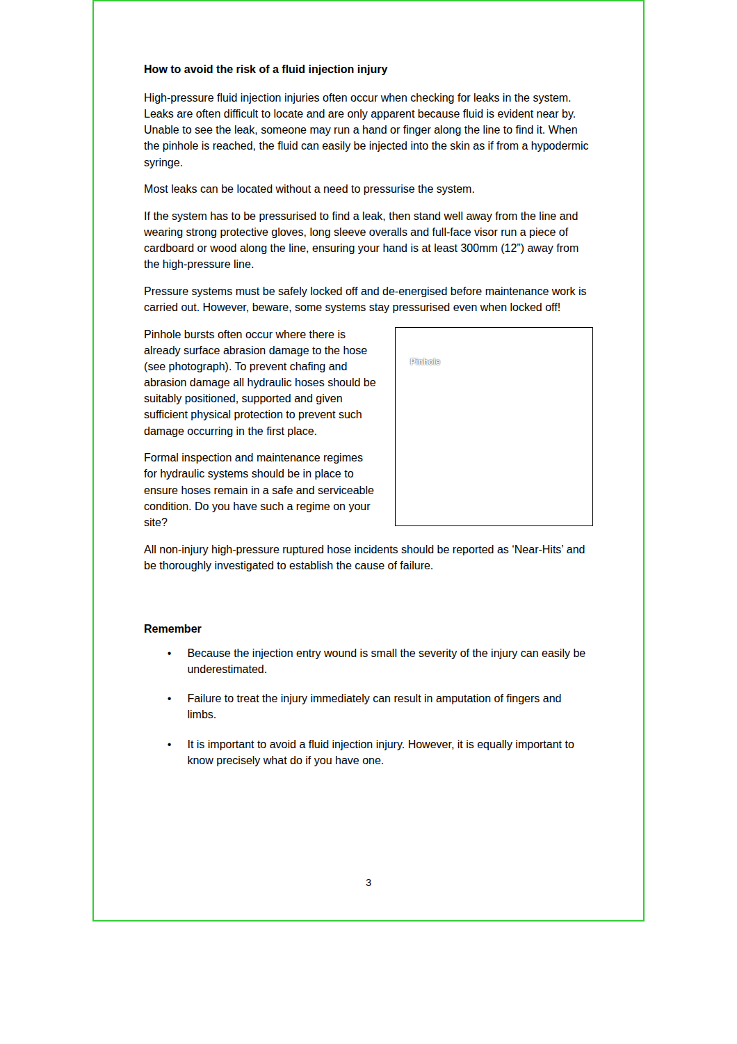How to avoid the risk of a fluid injection injury
High-pressure fluid injection injuries often occur when checking for leaks in the system. Leaks are often difficult to locate and are only apparent because fluid is evident near by. Unable to see the leak, someone may run a hand or finger along the line to find it. When the pinhole is reached, the fluid can easily be injected into the skin as if from a hypodermic syringe.
Most leaks can be located without a need to pressurise the system.
If the system has to be pressurised to find a leak, then stand well away from the line and wearing strong protective gloves, long sleeve overalls and full-face visor run a piece of cardboard or wood along the line, ensuring your hand is at least 300mm (12”) away from the high-pressure line.
Pressure systems must be safely locked off and de-energised before maintenance work is carried out. However, beware, some systems stay pressurised even when locked off!
Pinhole
Pinhole bursts often occur where there is already surface abrasion damage to the hose (see photograph). To prevent chafing and abrasion damage all hydraulic hoses should be suitably positioned, supported and given sufficient physical protection to prevent such damage occurring in the first place.
Formal inspection and maintenance regimes for hydraulic systems should be in place to ensure hoses remain in a safe and serviceable condition. Do you have such a regime on your site?
All non-injury high-pressure ruptured hose incidents should be reported as ‘Near-Hits’ and be thoroughly investigated to establish the cause of failure.
Remember
Because the injection entry wound is small the severity of the injury can easily be underestimated.
Failure to treat the injury immediately can result in amputation of fingers and limbs.
It is important to avoid a fluid injection injury. However, it is equally important to know precisely what do if you have one.
3